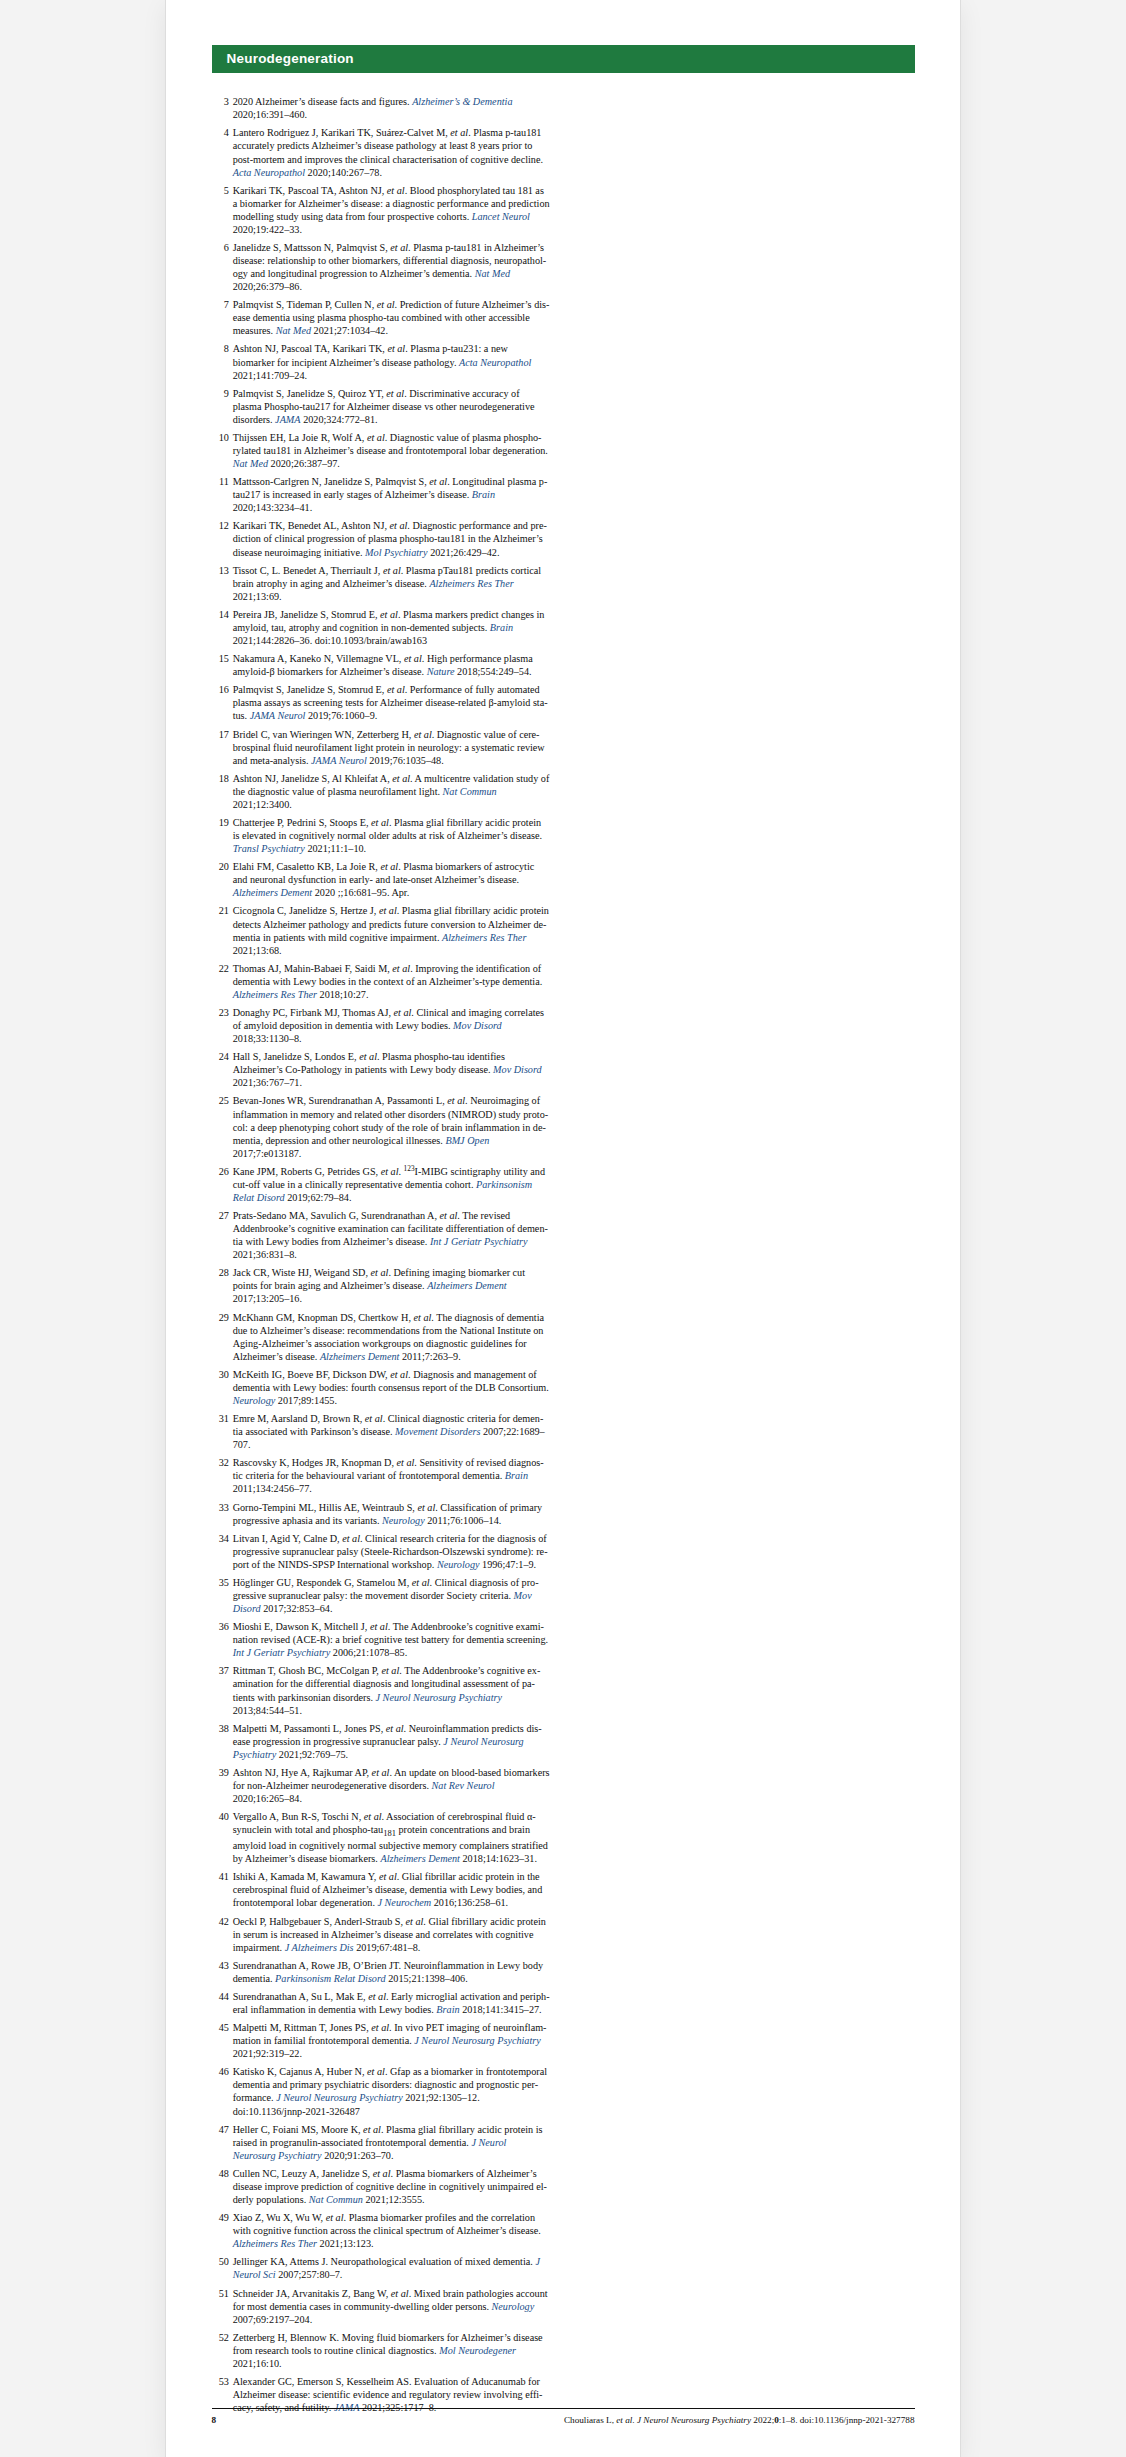Neurodegeneration
2020 Alzheimer’s disease facts and figures. Alzheimer’s & Dementia 2020;16:391–460.
Lantero Rodriguez J, Karikari TK, Suárez-Calvet M, et al. Plasma p-tau181 accurately predicts Alzheimer’s disease pathology at least 8 years prior to post-mortem and improves the clinical characterisation of cognitive decline. Acta Neuropathol 2020;140:267–78.
Karikari TK, Pascoal TA, Ashton NJ, et al. Blood phosphorylated tau 181 as a biomarker for Alzheimer’s disease: a diagnostic performance and prediction modelling study using data from four prospective cohorts. Lancet Neurol 2020;19:422–33.
Janelidze S, Mattsson N, Palmqvist S, et al. Plasma p-tau181 in Alzheimer’s disease: relationship to other biomarkers, differential diagnosis, neuropathology and longitudinal progression to Alzheimer’s dementia. Nat Med 2020;26:379–86.
Palmqvist S, Tideman P, Cullen N, et al. Prediction of future Alzheimer’s disease dementia using plasma phospho-tau combined with other accessible measures. Nat Med 2021;27:1034–42.
Ashton NJ, Pascoal TA, Karikari TK, et al. Plasma p-tau231: a new biomarker for incipient Alzheimer’s disease pathology. Acta Neuropathol 2021;141:709–24.
Palmqvist S, Janelidze S, Quiroz YT, et al. Discriminative accuracy of plasma Phospho-tau217 for Alzheimer disease vs other neurodegenerative disorders. JAMA 2020;324:772–81.
Thijssen EH, La Joie R, Wolf A, et al. Diagnostic value of plasma phosphorylated tau181 in Alzheimer’s disease and frontotemporal lobar degeneration. Nat Med 2020;26:387–97.
Mattsson-Carlgren N, Janelidze S, Palmqvist S, et al. Longitudinal plasma p-tau217 is increased in early stages of Alzheimer’s disease. Brain 2020;143:3234–41.
Karikari TK, Benedet AL, Ashton NJ, et al. Diagnostic performance and prediction of clinical progression of plasma phospho-tau181 in the Alzheimer’s disease neuroimaging initiative. Mol Psychiatry 2021;26:429–42.
Tissot C, L. Benedet A, Therriault J, et al. Plasma pTau181 predicts cortical brain atrophy in aging and Alzheimer’s disease. Alzheimers Res Ther 2021;13:69.
Pereira JB, Janelidze S, Stomrud E, et al. Plasma markers predict changes in amyloid, tau, atrophy and cognition in non-demented subjects. Brain 2021;144:2826–36. doi:10.1093/brain/awab163
Nakamura A, Kaneko N, Villemagne VL, et al. High performance plasma amyloid-β biomarkers for Alzheimer’s disease. Nature 2018;554:249–54.
Palmqvist S, Janelidze S, Stomrud E, et al. Performance of fully automated plasma assays as screening tests for Alzheimer disease-related β-amyloid status. JAMA Neurol 2019;76:1060–9.
Bridel C, van Wieringen WN, Zetterberg H, et al. Diagnostic value of cerebrospinal fluid neurofilament light protein in neurology: a systematic review and meta-analysis. JAMA Neurol 2019;76:1035–48.
Ashton NJ, Janelidze S, Al Khleifat A, et al. A multicentre validation study of the diagnostic value of plasma neurofilament light. Nat Commun 2021;12:3400.
Chatterjee P, Pedrini S, Stoops E, et al. Plasma glial fibrillary acidic protein is elevated in cognitively normal older adults at risk of Alzheimer’s disease. Transl Psychiatry 2021;11:1–10.
Elahi FM, Casaletto KB, La Joie R, et al. Plasma biomarkers of astrocytic and neuronal dysfunction in early- and late-onset Alzheimer’s disease. Alzheimers Dement 2020 ;;16:681–95. Apr.
Cicognola C, Janelidze S, Hertze J, et al. Plasma glial fibrillary acidic protein detects Alzheimer pathology and predicts future conversion to Alzheimer dementia in patients with mild cognitive impairment. Alzheimers Res Ther 2021;13:68.
Thomas AJ, Mahin-Babaei F, Saidi M, et al. Improving the identification of dementia with Lewy bodies in the context of an Alzheimer’s-type dementia. Alzheimers Res Ther 2018;10:27.
Donaghy PC, Firbank MJ, Thomas AJ, et al. Clinical and imaging correlates of amyloid deposition in dementia with Lewy bodies. Mov Disord 2018;33:1130–8.
Hall S, Janelidze S, Londos E, et al. Plasma phospho-tau identifies Alzheimer’s Co-Pathology in patients with Lewy body disease. Mov Disord 2021;36:767–71.
Bevan-Jones WR, Surendranathan A, Passamonti L, et al. Neuroimaging of inflammation in memory and related other disorders (NIMROD) study protocol: a deep phenotyping cohort study of the role of brain inflammation in dementia, depression and other neurological illnesses. BMJ Open 2017;7:e013187.
Kane JPM, Roberts G, Petrides GS, et al. 123I-MIBG scintigraphy utility and cut-off value in a clinically representative dementia cohort. Parkinsonism Relat Disord 2019;62:79–84.
Prats-Sedano MA, Savulich G, Surendranathan A, et al. The revised Addenbrooke’s cognitive examination can facilitate differentiation of dementia with Lewy bodies from Alzheimer’s disease. Int J Geriatr Psychiatry 2021;36:831–8.
Jack CR, Wiste HJ, Weigand SD, et al. Defining imaging biomarker cut points for brain aging and Alzheimer’s disease. Alzheimers Dement 2017;13:205–16.
McKhann GM, Knopman DS, Chertkow H, et al. The diagnosis of dementia due to Alzheimer’s disease: recommendations from the National Institute on Aging-Alzheimer’s association workgroups on diagnostic guidelines for Alzheimer’s disease. Alzheimers Dement 2011;7:263–9.
McKeith IG, Boeve BF, Dickson DW, et al. Diagnosis and management of dementia with Lewy bodies: fourth consensus report of the DLB Consortium. Neurology 2017;89:1455.
Emre M, Aarsland D, Brown R, et al. Clinical diagnostic criteria for dementia associated with Parkinson’s disease. Movement Disorders 2007;22:1689–707.
Rascovsky K, Hodges JR, Knopman D, et al. Sensitivity of revised diagnostic criteria for the behavioural variant of frontotemporal dementia. Brain 2011;134:2456–77.
Gorno-Tempini ML, Hillis AE, Weintraub S, et al. Classification of primary progressive aphasia and its variants. Neurology 2011;76:1006–14.
Litvan I, Agid Y, Calne D, et al. Clinical research criteria for the diagnosis of progressive supranuclear palsy (Steele-Richardson-Olszewski syndrome): report of the NINDS-SPSP International workshop. Neurology 1996;47:1–9.
Höglinger GU, Respondek G, Stamelou M, et al. Clinical diagnosis of progressive supranuclear palsy: the movement disorder Society criteria. Mov Disord 2017;32:853–64.
Mioshi E, Dawson K, Mitchell J, et al. The Addenbrooke’s cognitive examination revised (ACE-R): a brief cognitive test battery for dementia screening. Int J Geriatr Psychiatry 2006;21:1078–85.
Rittman T, Ghosh BC, McColgan P, et al. The Addenbrooke’s cognitive examination for the differential diagnosis and longitudinal assessment of patients with parkinsonian disorders. J Neurol Neurosurg Psychiatry 2013;84:544–51.
Malpetti M, Passamonti L, Jones PS, et al. Neuroinflammation predicts disease progression in progressive supranuclear palsy. J Neurol Neurosurg Psychiatry 2021;92:769–75.
Ashton NJ, Hye A, Rajkumar AP, et al. An update on blood-based biomarkers for non-Alzheimer neurodegenerative disorders. Nat Rev Neurol 2020;16:265–84.
Vergallo A, Bun R-S, Toschi N, et al. Association of cerebrospinal fluid α-synuclein with total and phospho-tau181 protein concentrations and brain amyloid load in cognitively normal subjective memory complainers stratified by Alzheimer’s disease biomarkers. Alzheimers Dement 2018;14:1623–31.
Ishiki A, Kamada M, Kawamura Y, et al. Glial fibrillar acidic protein in the cerebrospinal fluid of Alzheimer’s disease, dementia with Lewy bodies, and frontotemporal lobar degeneration. J Neurochem 2016;136:258–61.
Oeckl P, Halbgebauer S, Anderl-Straub S, et al. Glial fibrillary acidic protein in serum is increased in Alzheimer’s disease and correlates with cognitive impairment. J Alzheimers Dis 2019;67:481–8.
Surendranathan A, Rowe JB, O’Brien JT. Neuroinflammation in Lewy body dementia. Parkinsonism Relat Disord 2015;21:1398–406.
Surendranathan A, Su L, Mak E, et al. Early microglial activation and peripheral inflammation in dementia with Lewy bodies. Brain 2018;141:3415–27.
Malpetti M, Rittman T, Jones PS, et al. In vivo PET imaging of neuroinflammation in familial frontotemporal dementia. J Neurol Neurosurg Psychiatry 2021;92:319–22.
Katisko K, Cajanus A, Huber N, et al. Gfap as a biomarker in frontotemporal dementia and primary psychiatric disorders: diagnostic and prognostic performance. J Neurol Neurosurg Psychiatry 2021;92:1305–12. doi:10.1136/jnnp-2021-326487
Heller C, Foiani MS, Moore K, et al. Plasma glial fibrillary acidic protein is raised in progranulin-associated frontotemporal dementia. J Neurol Neurosurg Psychiatry 2020;91:263–70.
Cullen NC, Leuzy A, Janelidze S, et al. Plasma biomarkers of Alzheimer’s disease improve prediction of cognitive decline in cognitively unimpaired elderly populations. Nat Commun 2021;12:3555.
Xiao Z, Wu X, Wu W, et al. Plasma biomarker profiles and the correlation with cognitive function across the clinical spectrum of Alzheimer’s disease. Alzheimers Res Ther 2021;13:123.
Jellinger KA, Attems J. Neuropathological evaluation of mixed dementia. J Neurol Sci 2007;257:80–7.
Schneider JA, Arvanitakis Z, Bang W, et al. Mixed brain pathologies account for most dementia cases in community-dwelling older persons. Neurology 2007;69:2197–204.
Zetterberg H, Blennow K. Moving fluid biomarkers for Alzheimer’s disease from research tools to routine clinical diagnostics. Mol Neurodegener 2021;16:10.
Alexander GC, Emerson S, Kesselheim AS. Evaluation of Aducanumab for Alzheimer disease: scientific evidence and regulatory review involving efficacy, safety, and futility. JAMA 2021;325:1717–8.
8
Chouliaras L, et al. J Neurol Neurosurg Psychiatry 2022;0:1–8. doi:10.1136/jnnp-2021-327788